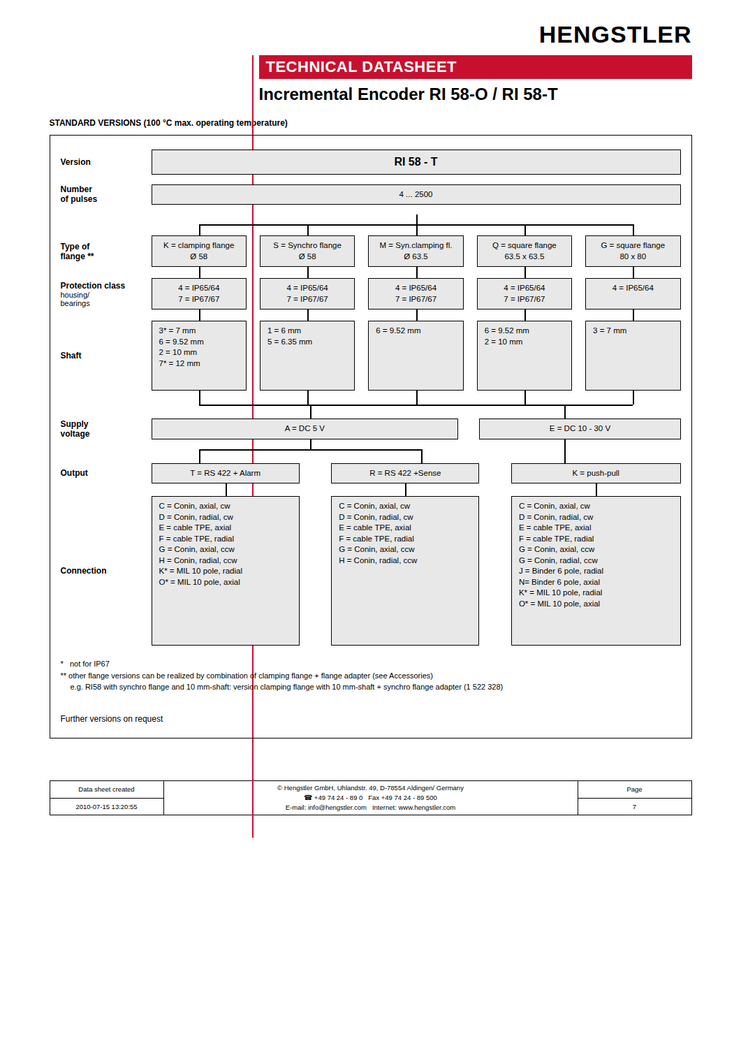HENGSTLER
TECHNICAL DATASHEET
Incremental Encoder RI 58-O / RI 58-T
STANDARD VERSIONS (100 °C max. operating temperature)
| Version | RI 58 - T |
| Number of pulses | 4 ... 2500 |
| Type of flange ** | / K = clamping flange Ø 58 / / S = Synchro flange Ø 58 / / M = Syn.clamping fl. Ø 63.5 / / Q = square flange 63.5 x 63.5 / / G = square flange 80 x 80 / |
| Protection class housing/ bearings | / 4 = IP65/64 7 = IP67/67 / / 4 = IP65/64 7 = IP67/67 / / 4 = IP65/64 7 = IP67/67 / / 4 = IP65/64 7 = IP67/67 / / 4 = IP65/64 / |
| Shaft | / 3* = 7 mm 6 = 9.52 mm 2 = 10 mm 7* = 12 mm / / 1 = 6 mm 5 = 6.35 mm / / 6 = 9.52 mm / / 6 = 9.52 mm 2 = 10 mm / / 3 = 7 mm / |
| Supply voltage | / A = DC 5 V / / E = DC 10 - 30 V / |
| Output | / T = RS 422 + Alarm / / R = RS 422 +Sense / / K = push-pull / |
| Connection | / C = Conin, axial, cw D = Conin, radial, cw E = cable TPE, axial F = cable TPE, radial G = Conin, axial, ccw H = Conin, radial, ccw K* = MIL 10 pole, radial O* = MIL 10 pole, axial / / C = Conin, axial, cw D = Conin, radial, cw E = cable TPE, axial F = cable TPE, radial G = Conin, axial, ccw H = Conin, radial, ccw / / C = Conin, axial, cw D = Conin, radial, cw E = cable TPE, axial F = cable TPE, radial G = Conin, axial, ccw G = Conin, radial, ccw J = Binder 6 pole, radial N= Binder 6 pole, axial K* = MIL 10 pole, radial O* = MIL 10 pole, axial / |
* not for IP67
** other flange versions can be realized by combination of clamping flange + flange adapter (see Accessories)
e.g. RI58 with synchro flange and 10 mm-shaft: version clamping flange with 10 mm-shaft + synchro flange adapter (1 522 328)
Further versions on request
| Data sheet created | © Hengstler GmbH, Uhlandstr. 49, D-78554 Aldingen/ Germany ☎ +49 74 24 - 89 0 Fax +49 74 24 - 89 500 E-mail: info@hengstler.com Internet: www.hengstler.com | Page |
| 2010-07-15 13:20:55 | 7 |